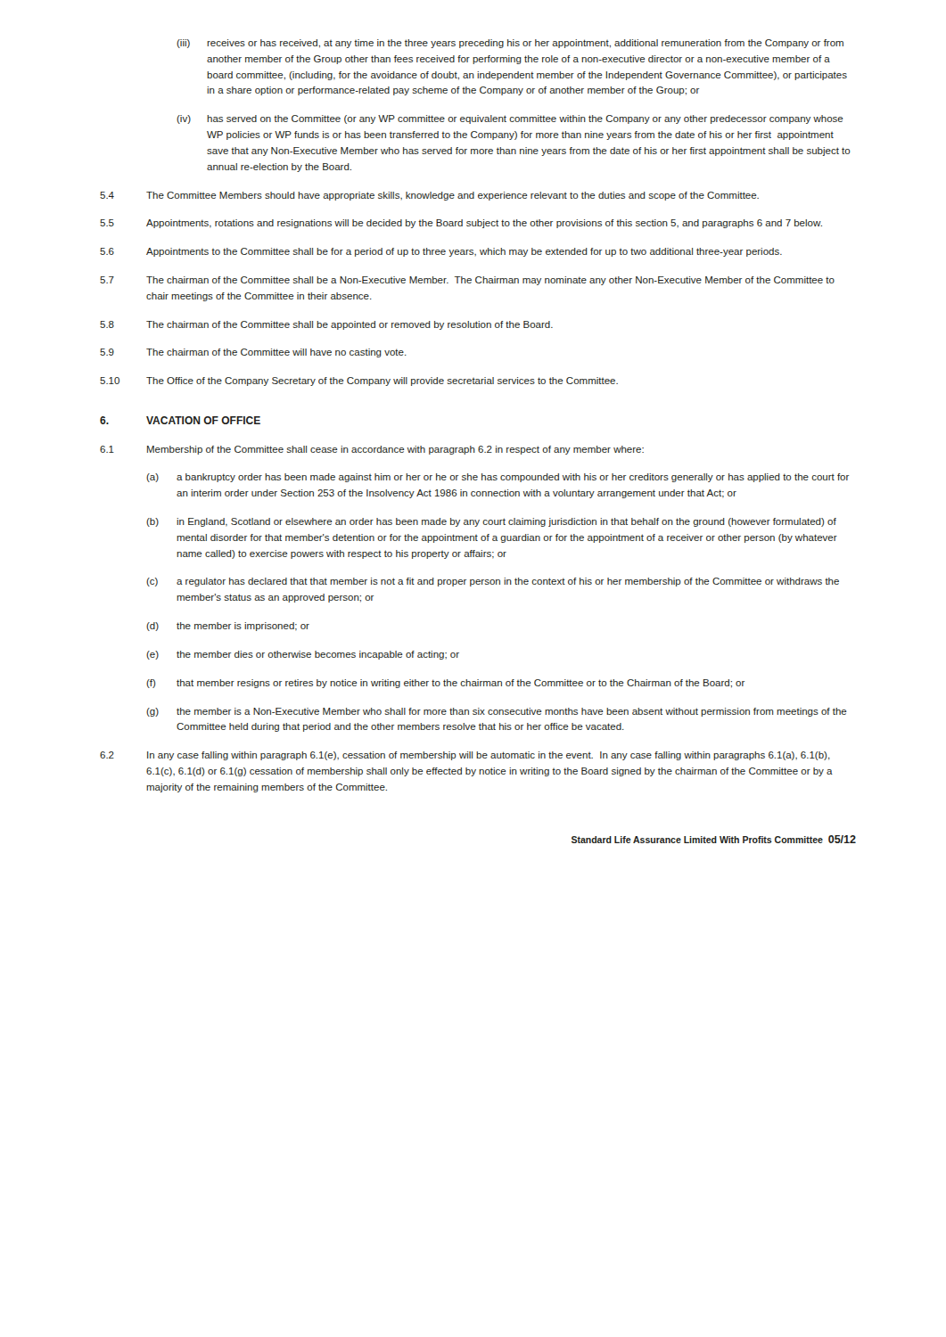(iii)
receives or has received, at any time in the three years preceding his or her appointment, additional remuneration from the Company or from another member of the Group other than fees received for performing the role of a non-executive director or a non-executive member of a board committee, (including, for the avoidance of doubt, an independent member of the Independent Governance Committee), or participates in a share option or performance-related pay scheme of the Company or of another member of the Group; or
(iv)
has served on the Committee (or any WP committee or equivalent committee within the Company or any other predecessor company whose WP policies or WP funds is or has been transferred to the Company) for more than nine years from the date of his or her first appointment save that any Non-Executive Member who has served for more than nine years from the date of his or her first appointment shall be subject to annual re-election by the Board.
5.4
The Committee Members should have appropriate skills, knowledge and experience relevant to the duties and scope of the Committee.
5.5
Appointments, rotations and resignations will be decided by the Board subject to the other provisions of this section 5, and paragraphs 6 and 7 below.
5.6
Appointments to the Committee shall be for a period of up to three years, which may be extended for up to two additional three-year periods.
5.7
The chairman of the Committee shall be a Non-Executive Member. The Chairman may nominate any other Non-Executive Member of the Committee to chair meetings of the Committee in their absence.
5.8
The chairman of the Committee shall be appointed or removed by resolution of the Board.
5.9
The chairman of the Committee will have no casting vote.
5.10
The Office of the Company Secretary of the Company will provide secretarial services to the Committee.
6. VACATION OF OFFICE
6.1
Membership of the Committee shall cease in accordance with paragraph 6.2 in respect of any member where:
(a)
a bankruptcy order has been made against him or her or he or she has compounded with his or her creditors generally or has applied to the court for an interim order under Section 253 of the Insolvency Act 1986 in connection with a voluntary arrangement under that Act; or
(b)
in England, Scotland or elsewhere an order has been made by any court claiming jurisdiction in that behalf on the ground (however formulated) of mental disorder for that member's detention or for the appointment of a guardian or for the appointment of a receiver or other person (by whatever name called) to exercise powers with respect to his property or affairs; or
(c)
a regulator has declared that that member is not a fit and proper person in the context of his or her membership of the Committee or withdraws the member's status as an approved person; or
(d)
the member is imprisoned; or
(e)
the member dies or otherwise becomes incapable of acting; or
(f)
that member resigns or retires by notice in writing either to the chairman of the Committee or to the Chairman of the Board; or
(g)
the member is a Non-Executive Member who shall for more than six consecutive months have been absent without permission from meetings of the Committee held during that period and the other members resolve that his or her office be vacated.
6.2
In any case falling within paragraph 6.1(e), cessation of membership will be automatic in the event. In any case falling within paragraphs 6.1(a), 6.1(b), 6.1(c), 6.1(d) or 6.1(g) cessation of membership shall only be effected by notice in writing to the Board signed by the chairman of the Committee or by a majority of the remaining members of the Committee.
Standard Life Assurance Limited With Profits Committee 05/12